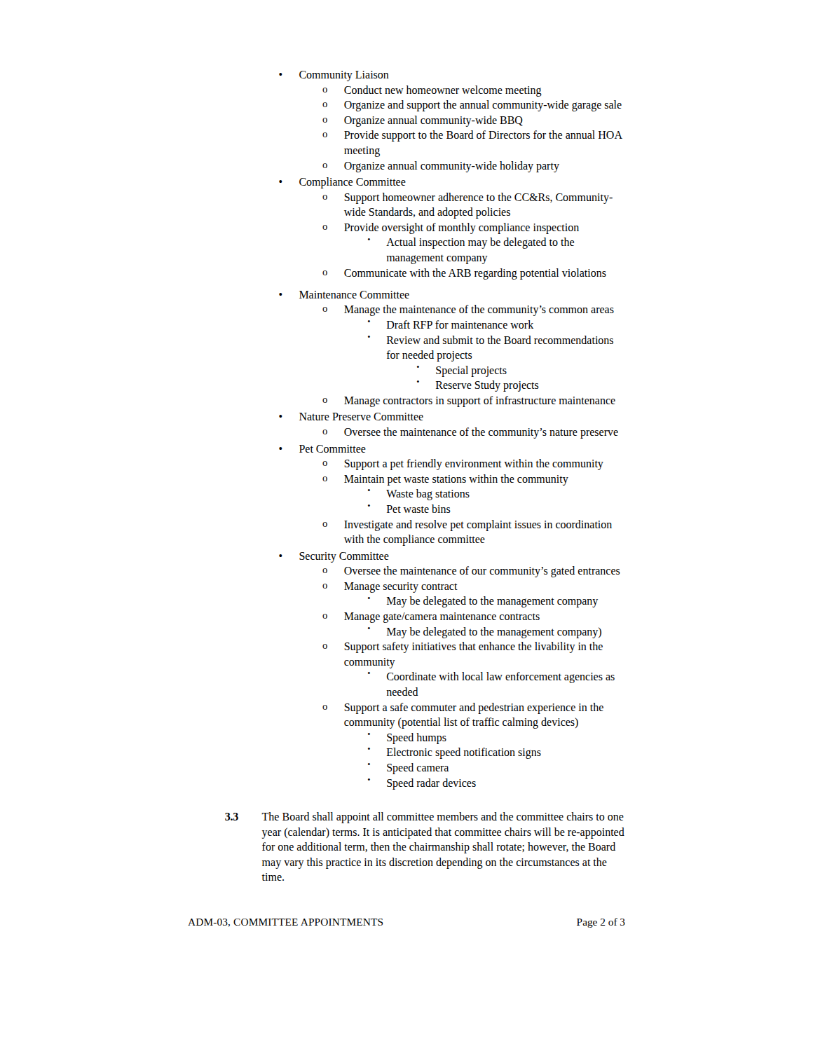Community Liaison
Conduct new homeowner welcome meeting
Organize and support the annual community-wide garage sale
Organize annual community-wide BBQ
Provide support to the Board of Directors for the annual HOA meeting
Organize annual community-wide holiday party
Compliance Committee
Support homeowner adherence to the CC&Rs, Community-wide Standards, and adopted policies
Provide oversight of monthly compliance inspection
Actual inspection may be delegated to the management company
Communicate with the ARB regarding potential violations
Maintenance Committee
Manage the maintenance of the community’s common areas
Draft RFP for maintenance work
Review and submit to the Board recommendations for needed projects
Special projects
Reserve Study projects
Manage contractors in support of infrastructure maintenance
Nature Preserve Committee
Oversee the maintenance of the community’s nature preserve
Pet Committee
Support a pet friendly environment within the community
Maintain pet waste stations within the community
Waste bag stations
Pet waste bins
Investigate and resolve pet complaint issues in coordination with the compliance committee
Security Committee
Oversee the maintenance of our community’s gated entrances
Manage security contract
May be delegated to the management company
Manage gate/camera maintenance contracts
May be delegated to the management company)
Support safety initiatives that enhance the livability in the community
Coordinate with local law enforcement agencies as needed
Support a safe commuter and pedestrian experience in the community (potential list of traffic calming devices)
Speed humps
Electronic speed notification signs
Speed camera
Speed radar devices
3.3
The Board shall appoint all committee members and the committee chairs to one year (calendar) terms. It is anticipated that committee chairs will be re-appointed for one additional term, then the chairmanship shall rotate; however, the Board may vary this practice in its discretion depending on the circumstances at the time.
ADM-03, COMMITTEE APPOINTMENTS
Page 2 of 3